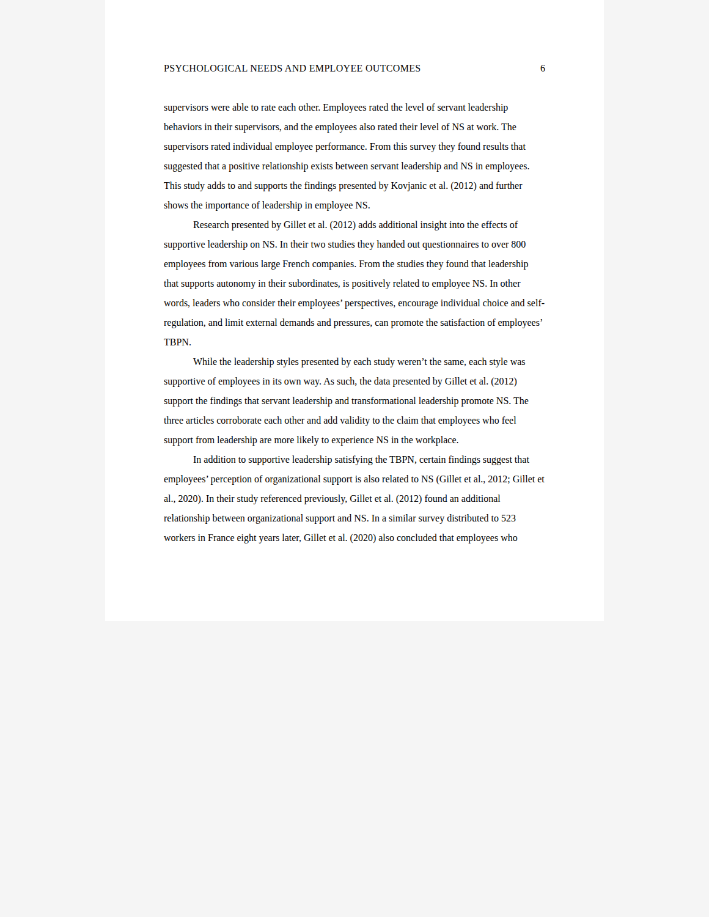Psychological Needs and Employee Outcomes 6
supervisors were able to rate each other. Employees rated the level of servant leadership behaviors in their supervisors, and the employees also rated their level of NS at work. The supervisors rated individual employee performance. From this survey they found results that suggested that a positive relationship exists between servant leadership and NS in employees. This study adds to and supports the findings presented by Kovjanic et al. (2012) and further shows the importance of leadership in employee NS.
Research presented by Gillet et al. (2012) adds additional insight into the effects of supportive leadership on NS. In their two studies they handed out questionnaires to over 800 employees from various large French companies. From the studies they found that leadership that supports autonomy in their subordinates, is positively related to employee NS. In other words, leaders who consider their employees’ perspectives, encourage individual choice and self-regulation, and limit external demands and pressures, can promote the satisfaction of employees’ TBPN.
While the leadership styles presented by each study weren’t the same, each style was supportive of employees in its own way. As such, the data presented by Gillet et al. (2012) support the findings that servant leadership and transformational leadership promote NS. The three articles corroborate each other and add validity to the claim that employees who feel support from leadership are more likely to experience NS in the workplace.
In addition to supportive leadership satisfying the TBPN, certain findings suggest that employees’ perception of organizational support is also related to NS (Gillet et al., 2012; Gillet et al., 2020). In their study referenced previously, Gillet et al. (2012) found an additional relationship between organizational support and NS. In a similar survey distributed to 523 workers in France eight years later, Gillet et al. (2020) also concluded that employees who